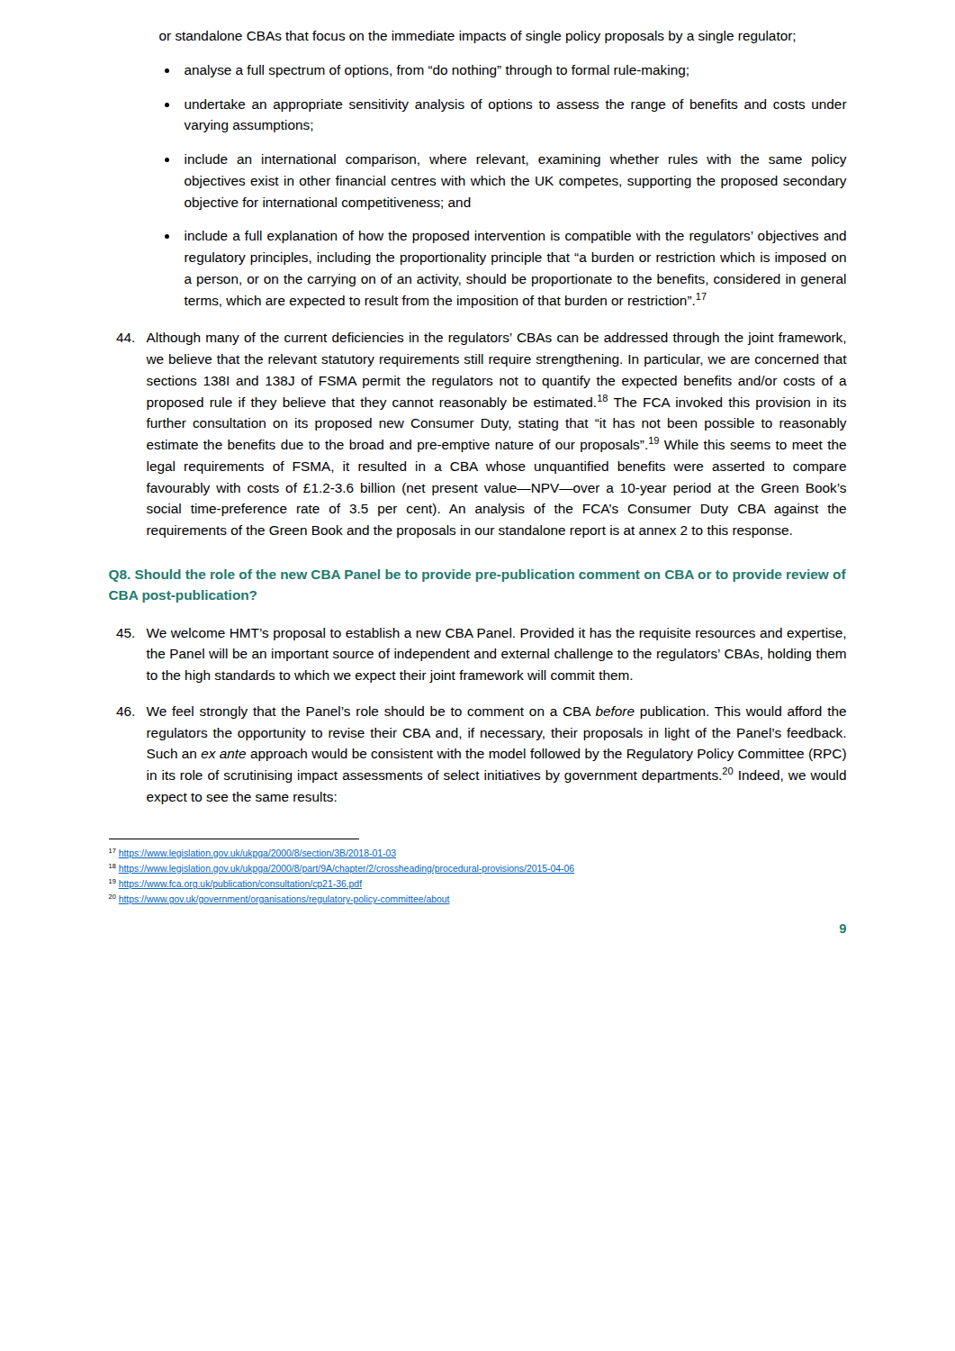or standalone CBAs that focus on the immediate impacts of single policy proposals by a single regulator;
analyse a full spectrum of options, from “do nothing” through to formal rule-making;
undertake an appropriate sensitivity analysis of options to assess the range of benefits and costs under varying assumptions;
include an international comparison, where relevant, examining whether rules with the same policy objectives exist in other financial centres with which the UK competes, supporting the proposed secondary objective for international competitiveness; and
include a full explanation of how the proposed intervention is compatible with the regulators’ objectives and regulatory principles, including the proportionality principle that “a burden or restriction which is imposed on a person, or on the carrying on of an activity, should be proportionate to the benefits, considered in general terms, which are expected to result from the imposition of that burden or restriction”.17
Although many of the current deficiencies in the regulators’ CBAs can be addressed through the joint framework, we believe that the relevant statutory requirements still require strengthening. In particular, we are concerned that sections 138I and 138J of FSMA permit the regulators not to quantify the expected benefits and/or costs of a proposed rule if they believe that they cannot reasonably be estimated.18 The FCA invoked this provision in its further consultation on its proposed new Consumer Duty, stating that “it has not been possible to reasonably estimate the benefits due to the broad and pre-emptive nature of our proposals”.19 While this seems to meet the legal requirements of FSMA, it resulted in a CBA whose unquantified benefits were asserted to compare favourably with costs of £1.2-3.6 billion (net present value—NPV—over a 10-year period at the Green Book’s social time-preference rate of 3.5 per cent). An analysis of the FCA’s Consumer Duty CBA against the requirements of the Green Book and the proposals in our standalone report is at annex 2 to this response.
Q8. Should the role of the new CBA Panel be to provide pre-publication comment on CBA or to provide review of CBA post-publication?
We welcome HMT’s proposal to establish a new CBA Panel. Provided it has the requisite resources and expertise, the Panel will be an important source of independent and external challenge to the regulators’ CBAs, holding them to the high standards to which we expect their joint framework will commit them.
We feel strongly that the Panel’s role should be to comment on a CBA before publication. This would afford the regulators the opportunity to revise their CBA and, if necessary, their proposals in light of the Panel’s feedback. Such an ex ante approach would be consistent with the model followed by the Regulatory Policy Committee (RPC) in its role of scrutinising impact assessments of select initiatives by government departments.20 Indeed, we would expect to see the same results:
17 https://www.legislation.gov.uk/ukpga/2000/8/section/3B/2018-01-03
18 https://www.legislation.gov.uk/ukpga/2000/8/part/9A/chapter/2/crossheading/procedural-provisions/2015-04-06
19 https://www.fca.org.uk/publication/consultation/cp21-36.pdf
20 https://www.gov.uk/government/organisations/regulatory-policy-committee/about
9